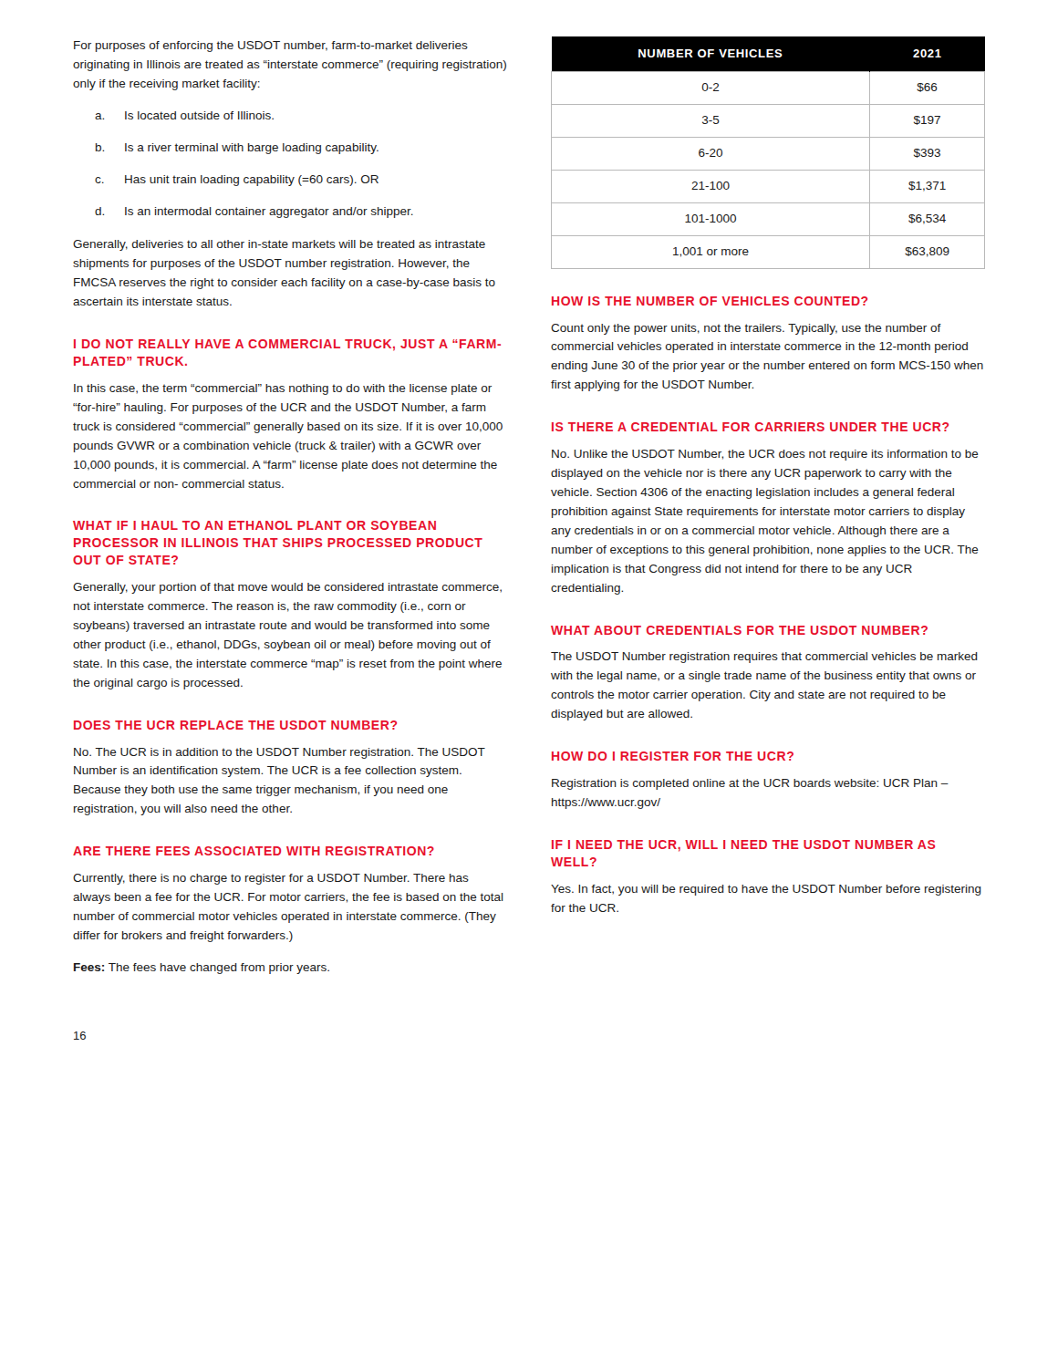For purposes of enforcing the USDOT number, farm-to-market deliveries originating in Illinois are treated as “interstate commerce” (requiring registration) only if the receiving market facility:
Is located outside of Illinois.
Is a river terminal with barge loading capability.
Has unit train loading capability (=60 cars). OR
Is an intermodal container aggregator and/or shipper.
Generally, deliveries to all other in-state markets will be treated as intrastate shipments for purposes of the USDOT number registration. However, the FMCSA reserves the right to consider each facility on a case-by-case basis to ascertain its interstate status.
I do not really have a commercial truck, just a “farm-plated” truck.
In this case, the term “commercial” has nothing to do with the license plate or “for-hire” hauling. For purposes of the UCR and the USDOT Number, a farm truck is considered “commercial” generally based on its size. If it is over 10,000 pounds GVWR or a combination vehicle (truck & trailer) with a GCWR over 10,000 pounds, it is commercial. A “farm” license plate does not determine the commercial or non- commercial status.
What if I haul to an ethanol plant or soybean processor in Illinois that ships processed product out of state?
Generally, your portion of that move would be considered intrastate commerce, not interstate commerce. The reason is, the raw commodity (i.e., corn or soybeans) traversed an intrastate route and would be transformed into some other product (i.e., ethanol, DDGs, soybean oil or meal) before moving out of state. In this case, the interstate commerce “map” is reset from the point where the original cargo is processed.
Does the UCR replace the USDOT Number?
No. The UCR is in addition to the USDOT Number registration. The USDOT Number is an identification system. The UCR is a fee collection system. Because they both use the same trigger mechanism, if you need one registration, you will also need the other.
Are there fees associated with registration?
Currently, there is no charge to register for a USDOT Number. There has always been a fee for the UCR. For motor carriers, the fee is based on the total number of commercial motor vehicles operated in interstate commerce. (They differ for brokers and freight forwarders.)
Fees: The fees have changed from prior years.
| Number of Vehicles | 2021 |
| --- | --- |
| 0-2 | $66 |
| 3-5 | $197 |
| 6-20 | $393 |
| 21-100 | $1,371 |
| 101-1000 | $6,534 |
| 1,001 or more | $63,809 |
How is the number of vehicles counted?
Count only the power units, not the trailers. Typically, use the number of commercial vehicles operated in interstate commerce in the 12-month period ending June 30 of the prior year or the number entered on form MCS-150 when first applying for the USDOT Number.
Is there a credential for carriers under the UCR?
No. Unlike the USDOT Number, the UCR does not require its information to be displayed on the vehicle nor is there any UCR paperwork to carry with the vehicle. Section 4306 of the enacting legislation includes a general federal prohibition against State requirements for interstate motor carriers to display any credentials in or on a commercial motor vehicle. Although there are a number of exceptions to this general prohibition, none applies to the UCR. The implication is that Congress did not intend for there to be any UCR credentialing.
What about credentials for the USDOT Number?
The USDOT Number registration requires that commercial vehicles be marked with the legal name, or a single trade name of the business entity that owns or controls the motor carrier operation. City and state are not required to be displayed but are allowed.
How do I register for the UCR?
Registration is completed online at the UCR boards website: UCR Plan – https://www.ucr.gov/
If I need the UCR, will I need the USDOT Number as well?
Yes. In fact, you will be required to have the USDOT Number before registering for the UCR.
16